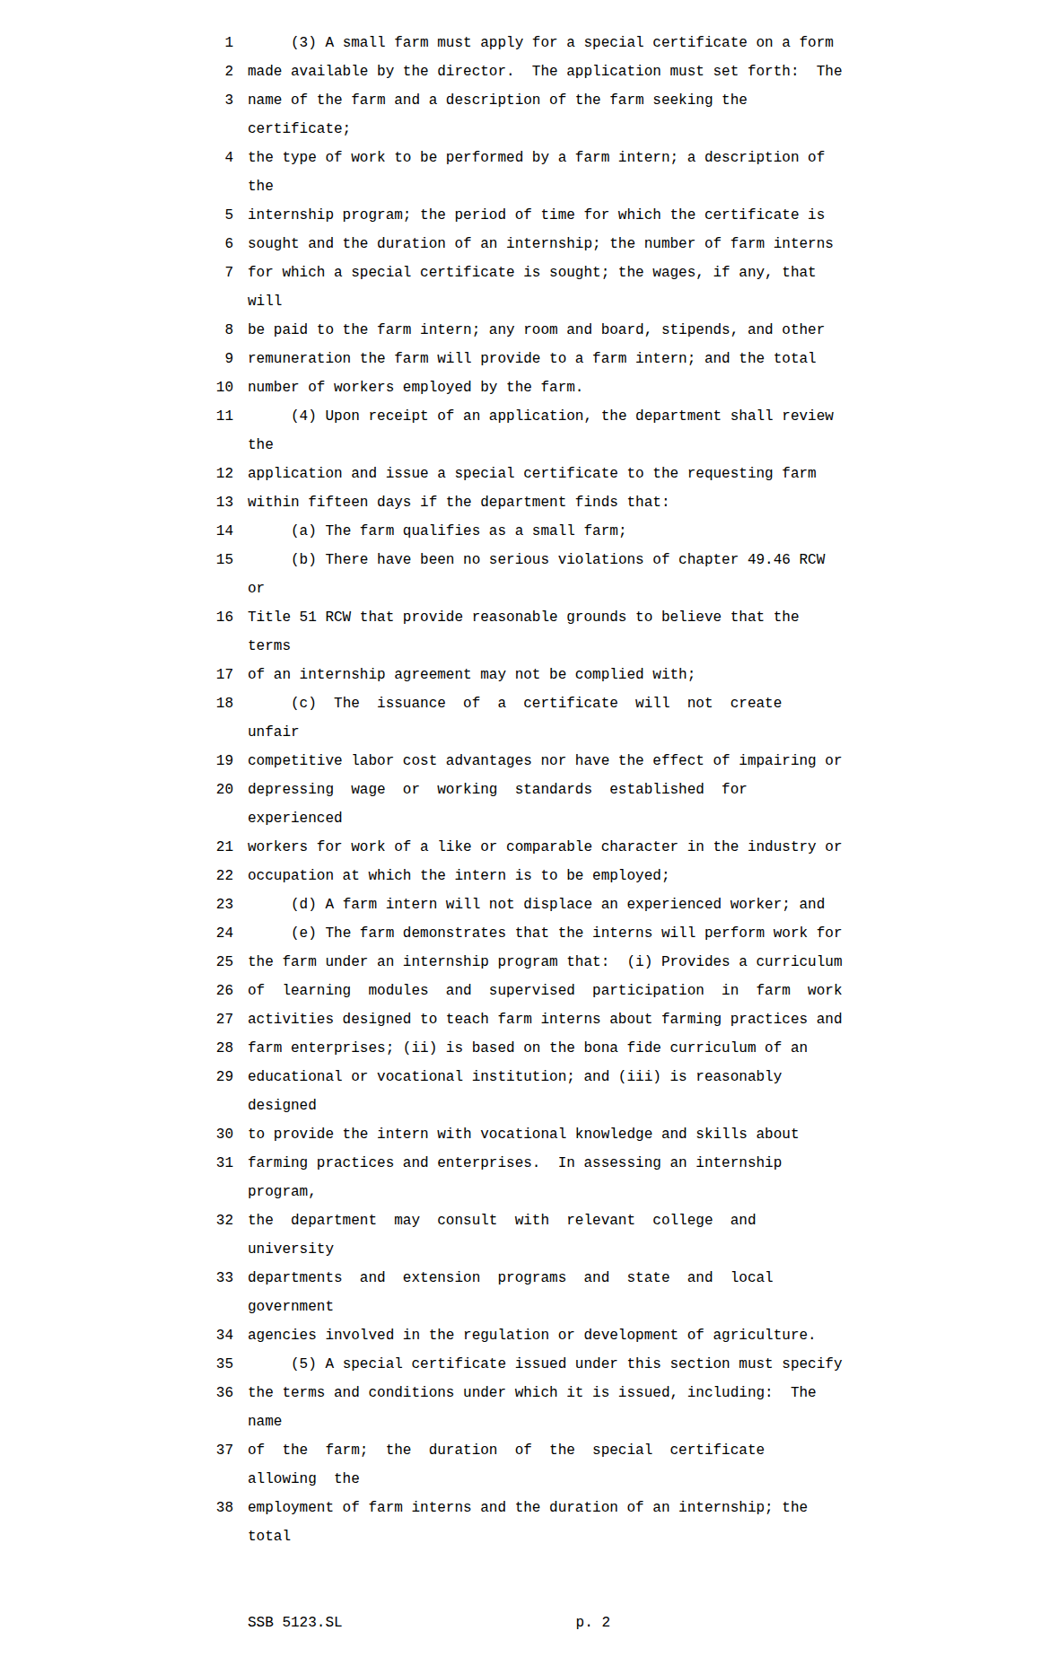(3) A small farm must apply for a special certificate on a form
made available by the director. The application must set forth: The
name of the farm and a description of the farm seeking the certificate;
the type of work to be performed by a farm intern; a description of the
internship program; the period of time for which the certificate is
sought and the duration of an internship; the number of farm interns
for which a special certificate is sought; the wages, if any, that will
be paid to the farm intern; any room and board, stipends, and other
remuneration the farm will provide to a farm intern; and the total
number of workers employed by the farm.
(4) Upon receipt of an application, the department shall review the
application and issue a special certificate to the requesting farm
within fifteen days if the department finds that:
(a) The farm qualifies as a small farm;
(b) There have been no serious violations of chapter 49.46 RCW or
Title 51 RCW that provide reasonable grounds to believe that the terms
of an internship agreement may not be complied with;
(c) The issuance of a certificate will not create unfair
competitive labor cost advantages nor have the effect of impairing or
depressing wage or working standards established for experienced
workers for work of a like or comparable character in the industry or
occupation at which the intern is to be employed;
(d) A farm intern will not displace an experienced worker; and
(e) The farm demonstrates that the interns will perform work for
the farm under an internship program that: (i) Provides a curriculum
of learning modules and supervised participation in farm work
activities designed to teach farm interns about farming practices and
farm enterprises; (ii) is based on the bona fide curriculum of an
educational or vocational institution; and (iii) is reasonably designed
to provide the intern with vocational knowledge and skills about
farming practices and enterprises. In assessing an internship program,
the department may consult with relevant college and university
departments and extension programs and state and local government
agencies involved in the regulation or development of agriculture.
(5) A special certificate issued under this section must specify
the terms and conditions under which it is issued, including: The name
of the farm; the duration of the special certificate allowing the
employment of farm interns and the duration of an internship; the total
SSB 5123.SL p. 2